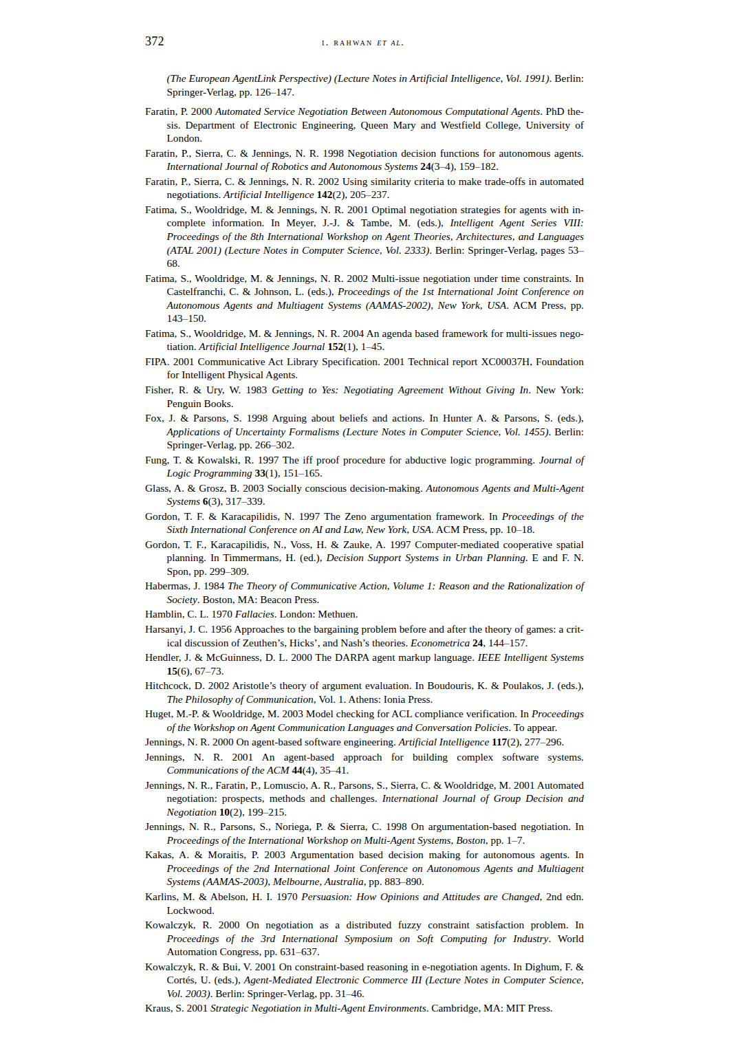372 i. rahwan et al.
(The European AgentLink Perspective) (Lecture Notes in Artificial Intelligence, Vol. 1991). Berlin: Springer-Verlag, pp. 126–147.
Faratin, P. 2000 Automated Service Negotiation Between Autonomous Computational Agents. PhD thesis. Department of Electronic Engineering, Queen Mary and Westfield College, University of London.
Faratin, P., Sierra, C. & Jennings, N. R. 1998 Negotiation decision functions for autonomous agents. International Journal of Robotics and Autonomous Systems 24(3–4), 159–182.
Faratin, P., Sierra, C. & Jennings, N. R. 2002 Using similarity criteria to make trade-offs in automated negotiations. Artificial Intelligence 142(2), 205–237.
Fatima, S., Wooldridge, M. & Jennings, N. R. 2001 Optimal negotiation strategies for agents with incomplete information. In Meyer, J.-J. & Tambe, M. (eds.), Intelligent Agent Series VIII: Proceedings of the 8th International Workshop on Agent Theories, Architectures, and Languages (ATAL 2001) (Lecture Notes in Computer Science, Vol. 2333). Berlin: Springer-Verlag, pages 53–68.
Fatima, S., Wooldridge, M. & Jennings, N. R. 2002 Multi-issue negotiation under time constraints. In Castelfranchi, C. & Johnson, L. (eds.), Proceedings of the 1st International Joint Conference on Autonomous Agents and Multiagent Systems (AAMAS-2002), New York, USA. ACM Press, pp. 143–150.
Fatima, S., Wooldridge, M. & Jennings, N. R. 2004 An agenda based framework for multi-issues negotiation. Artificial Intelligence Journal 152(1), 1–45.
FIPA. 2001 Communicative Act Library Specification. 2001 Technical report XC00037H, Foundation for Intelligent Physical Agents.
Fisher, R. & Ury, W. 1983 Getting to Yes: Negotiating Agreement Without Giving In. New York: Penguin Books.
Fox, J. & Parsons, S. 1998 Arguing about beliefs and actions. In Hunter A. & Parsons, S. (eds.), Applications of Uncertainty Formalisms (Lecture Notes in Computer Science, Vol. 1455). Berlin: Springer-Verlag, pp. 266–302.
Fung, T. & Kowalski, R. 1997 The iff proof procedure for abductive logic programming. Journal of Logic Programming 33(1), 151–165.
Glass, A. & Grosz, B. 2003 Socially conscious decision-making. Autonomous Agents and Multi-Agent Systems 6(3), 317–339.
Gordon, T. F. & Karacapilidis, N. 1997 The Zeno argumentation framework. In Proceedings of the Sixth International Conference on AI and Law, New York, USA. ACM Press, pp. 10–18.
Gordon, T. F., Karacapilidis, N., Voss, H. & Zauke, A. 1997 Computer-mediated cooperative spatial planning. In Timmermans, H. (ed.), Decision Support Systems in Urban Planning. E and F. N. Spon, pp. 299–309.
Habermas, J. 1984 The Theory of Communicative Action, Volume 1: Reason and the Rationalization of Society. Boston, MA: Beacon Press.
Hamblin, C. L. 1970 Fallacies. London: Methuen.
Harsanyi, J. C. 1956 Approaches to the bargaining problem before and after the theory of games: a critical discussion of Zeuthen’s, Hicks’, and Nash’s theories. Econometrica 24, 144–157.
Hendler, J. & McGuinness, D. L. 2000 The DARPA agent markup language. IEEE Intelligent Systems 15(6), 67–73.
Hitchcock, D. 2002 Aristotle’s theory of argument evaluation. In Boudouris, K. & Poulakos, J. (eds.), The Philosophy of Communication, Vol. 1. Athens: Ionia Press.
Huget, M.-P. & Wooldridge, M. 2003 Model checking for ACL compliance verification. In Proceedings of the Workshop on Agent Communication Languages and Conversation Policies. To appear.
Jennings, N. R. 2000 On agent-based software engineering. Artificial Intelligence 117(2), 277–296.
Jennings, N. R. 2001 An agent-based approach for building complex software systems. Communications of the ACM 44(4), 35–41.
Jennings, N. R., Faratin, P., Lomuscio, A. R., Parsons, S., Sierra, C. & Wooldridge, M. 2001 Automated negotiation: prospects, methods and challenges. International Journal of Group Decision and Negotiation 10(2), 199–215.
Jennings, N. R., Parsons, S., Noriega, P. & Sierra, C. 1998 On argumentation-based negotiation. In Proceedings of the International Workshop on Multi-Agent Systems, Boston, pp. 1–7.
Kakas, A. & Moraitis, P. 2003 Argumentation based decision making for autonomous agents. In Proceedings of the 2nd International Joint Conference on Autonomous Agents and Multiagent Systems (AAMAS-2003), Melbourne, Australia, pp. 883–890.
Karlins, M. & Abelson, H. I. 1970 Persuasion: How Opinions and Attitudes are Changed, 2nd edn. Lockwood.
Kowalczyk, R. 2000 On negotiation as a distributed fuzzy constraint satisfaction problem. In Proceedings of the 3rd International Symposium on Soft Computing for Industry. World Automation Congress, pp. 631–637.
Kowalczyk, R. & Bui, V. 2001 On constraint-based reasoning in e-negotiation agents. In Dighum, F. & Cortés, U. (eds.), Agent-Mediated Electronic Commerce III (Lecture Notes in Computer Science, Vol. 2003). Berlin: Springer-Verlag, pp. 31–46.
Kraus, S. 2001 Strategic Negotiation in Multi-Agent Environments. Cambridge, MA: MIT Press.